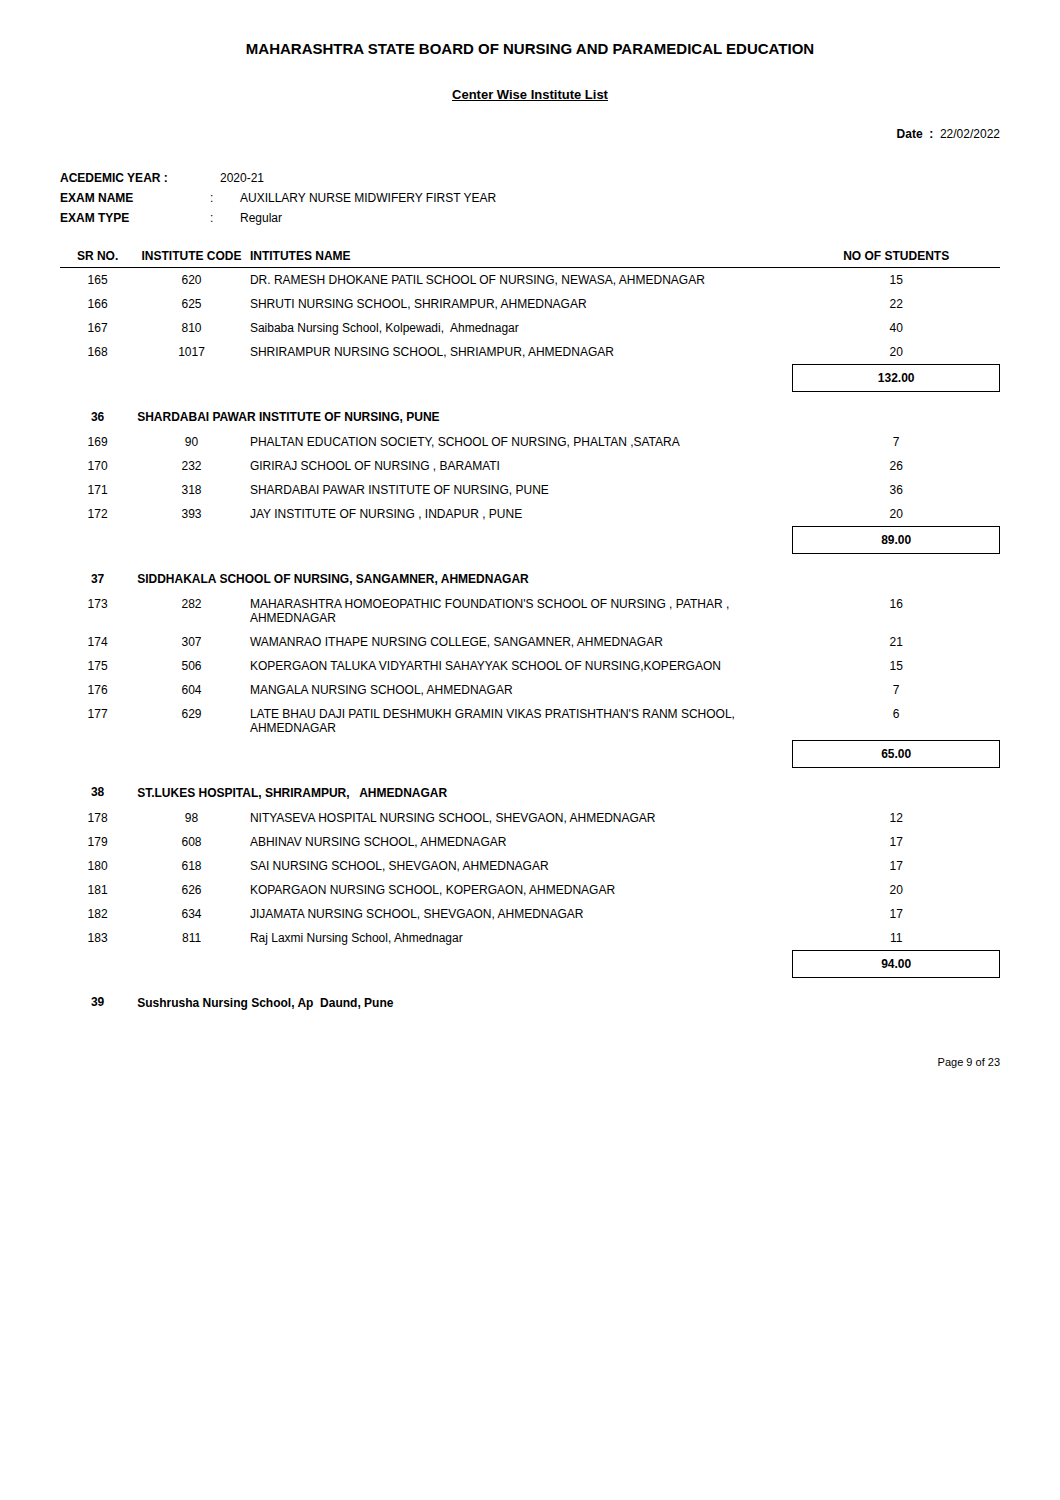MAHARASHTRA STATE BOARD OF NURSING AND PARAMEDICAL EDUCATION
Center Wise Institute List
Date : 22/02/2022
ACEDEMIC YEAR : 2020-21
EXAM NAME: AUXILLARY NURSE MIDWIFERY FIRST YEAR
EXAM TYPE: Regular
| SR NO. | INSTITUTE CODE | INTITUTES NAME | NO OF STUDENTS |
| --- | --- | --- | --- |
| 165 | 620 | DR. RAMESH DHOKANE PATIL SCHOOL OF NURSING, NEWASA, AHMEDNAGAR | 15 |
| 166 | 625 | SHRUTI NURSING SCHOOL, SHRIRAMPUR, AHMEDNAGAR | 22 |
| 167 | 810 | Saibaba Nursing School, Kolpewadi, Ahmednagar | 40 |
| 168 | 1017 | SHRIRAMPUR NURSING SCHOOL, SHRIAMPUR, AHMEDNAGAR | 20 |
| | | | 132.00 |
| 36 | SHARDABAI PAWAR INSTITUTE OF NURSING, PUNE |
| 169 | 90 | PHALTAN EDUCATION SOCIETY, SCHOOL OF NURSING, PHALTAN ,SATARA | 7 |
| 170 | 232 | GIRIRAJ SCHOOL OF NURSING , BARAMATI | 26 |
| 171 | 318 | SHARDABAI PAWAR INSTITUTE OF NURSING, PUNE | 36 |
| 172 | 393 | JAY INSTITUTE OF NURSING , INDAPUR , PUNE | 20 |
| | | | 89.00 |
| 37 | SIDDHAKALA SCHOOL OF NURSING, SANGAMNER, AHMEDNAGAR |
| 173 | 282 | MAHARASHTRA HOMOEOPATHIC FOUNDATION'S SCHOOL OF NURSING , PATHAR , AHMEDNAGAR | 16 |
| 174 | 307 | WAMANRAO ITHAPE NURSING COLLEGE, SANGAMNER, AHMEDNAGAR | 21 |
| 175 | 506 | KOPERGAON TALUKA VIDYARTHI SAHAYYAK SCHOOL OF NURSING,KOPERGAON | 15 |
| 176 | 604 | MANGALA NURSING SCHOOL, AHMEDNAGAR | 7 |
| 177 | 629 | LATE BHAU DAJI PATIL DESHMUKH GRAMIN VIKAS PRATISHTHAN'S RANM SCHOOL, AHMEDNAGAR | 6 |
| | | | 65.00 |
| 38 | ST.LUKES HOSPITAL, SHRIRAMPUR, AHMEDNAGAR |
| 178 | 98 | NITYASEVA HOSPITAL NURSING SCHOOL, SHEVGAON, AHMEDNAGAR | 12 |
| 179 | 608 | ABHINAV NURSING SCHOOL, AHMEDNAGAR | 17 |
| 180 | 618 | SAI NURSING SCHOOL, SHEVGAON, AHMEDNAGAR | 17 |
| 181 | 626 | KOPARGAON NURSING SCHOOL, KOPERGAON, AHMEDNAGAR | 20 |
| 182 | 634 | JIJAMATA NURSING SCHOOL, SHEVGAON, AHMEDNAGAR | 17 |
| 183 | 811 | Raj Laxmi Nursing School, Ahmednagar | 11 |
| | | | 94.00 |
| 39 | Sushrusha Nursing School, Ap Daund, Pune |
Page 9 of 23